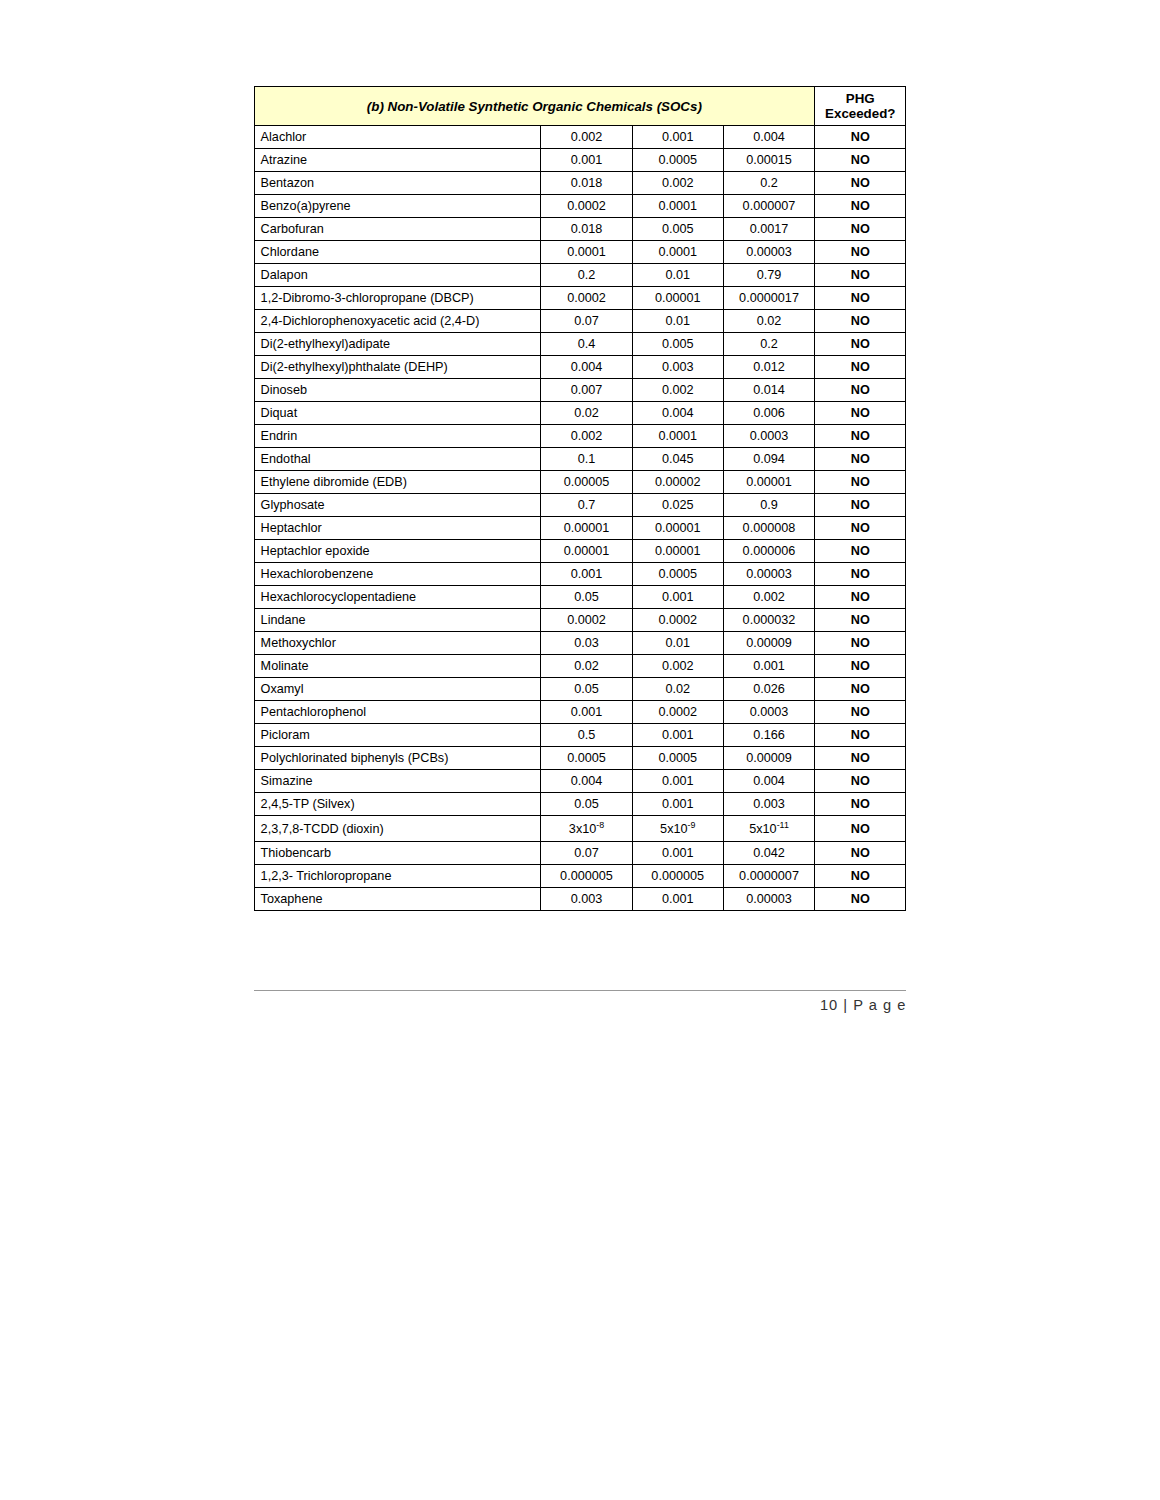| (b) Non-Volatile Synthetic Organic Chemicals (SOCs) | PHG Exceeded? |
| --- | --- |
| Alachlor | 0.002 | 0.001 | 0.004 | NO |
| Atrazine | 0.001 | 0.0005 | 0.00015 | NO |
| Bentazon | 0.018 | 0.002 | 0.2 | NO |
| Benzo(a)pyrene | 0.0002 | 0.0001 | 0.000007 | NO |
| Carbofuran | 0.018 | 0.005 | 0.0017 | NO |
| Chlordane | 0.0001 | 0.0001 | 0.00003 | NO |
| Dalapon | 0.2 | 0.01 | 0.79 | NO |
| 1,2-Dibromo-3-chloropropane (DBCP) | 0.0002 | 0.00001 | 0.0000017 | NO |
| 2,4-Dichlorophenoxyacetic acid (2,4-D) | 0.07 | 0.01 | 0.02 | NO |
| Di(2-ethylhexyl)adipate | 0.4 | 0.005 | 0.2 | NO |
| Di(2-ethylhexyl)phthalate (DEHP) | 0.004 | 0.003 | 0.012 | NO |
| Dinoseb | 0.007 | 0.002 | 0.014 | NO |
| Diquat | 0.02 | 0.004 | 0.006 | NO |
| Endrin | 0.002 | 0.0001 | 0.0003 | NO |
| Endothal | 0.1 | 0.045 | 0.094 | NO |
| Ethylene dibromide (EDB) | 0.00005 | 0.00002 | 0.00001 | NO |
| Glyphosate | 0.7 | 0.025 | 0.9 | NO |
| Heptachlor | 0.00001 | 0.00001 | 0.000008 | NO |
| Heptachlor epoxide | 0.00001 | 0.00001 | 0.000006 | NO |
| Hexachlorobenzene | 0.001 | 0.0005 | 0.00003 | NO |
| Hexachlorocyclopentadiene | 0.05 | 0.001 | 0.002 | NO |
| Lindane | 0.0002 | 0.0002 | 0.000032 | NO |
| Methoxychlor | 0.03 | 0.01 | 0.00009 | NO |
| Molinate | 0.02 | 0.002 | 0.001 | NO |
| Oxamyl | 0.05 | 0.02 | 0.026 | NO |
| Pentachlorophenol | 0.001 | 0.0002 | 0.0003 | NO |
| Picloram | 0.5 | 0.001 | 0.166 | NO |
| Polychlorinated biphenyls (PCBs) | 0.0005 | 0.0005 | 0.00009 | NO |
| Simazine | 0.004 | 0.001 | 0.004 | NO |
| 2,4,5-TP (Silvex) | 0.05 | 0.001 | 0.003 | NO |
| 2,3,7,8-TCDD (dioxin) | 3x10 -8 | 5x10 -9 | 5x10 -11 | NO |
| Thiobencarb | 0.07 | 0.001 | 0.042 | NO |
| 1,2,3- Trichloropropane | 0.000005 | 0.000005 | 0.0000007 | NO |
| Toxaphene | 0.003 | 0.001 | 0.00003 | NO |
10 | P a g e